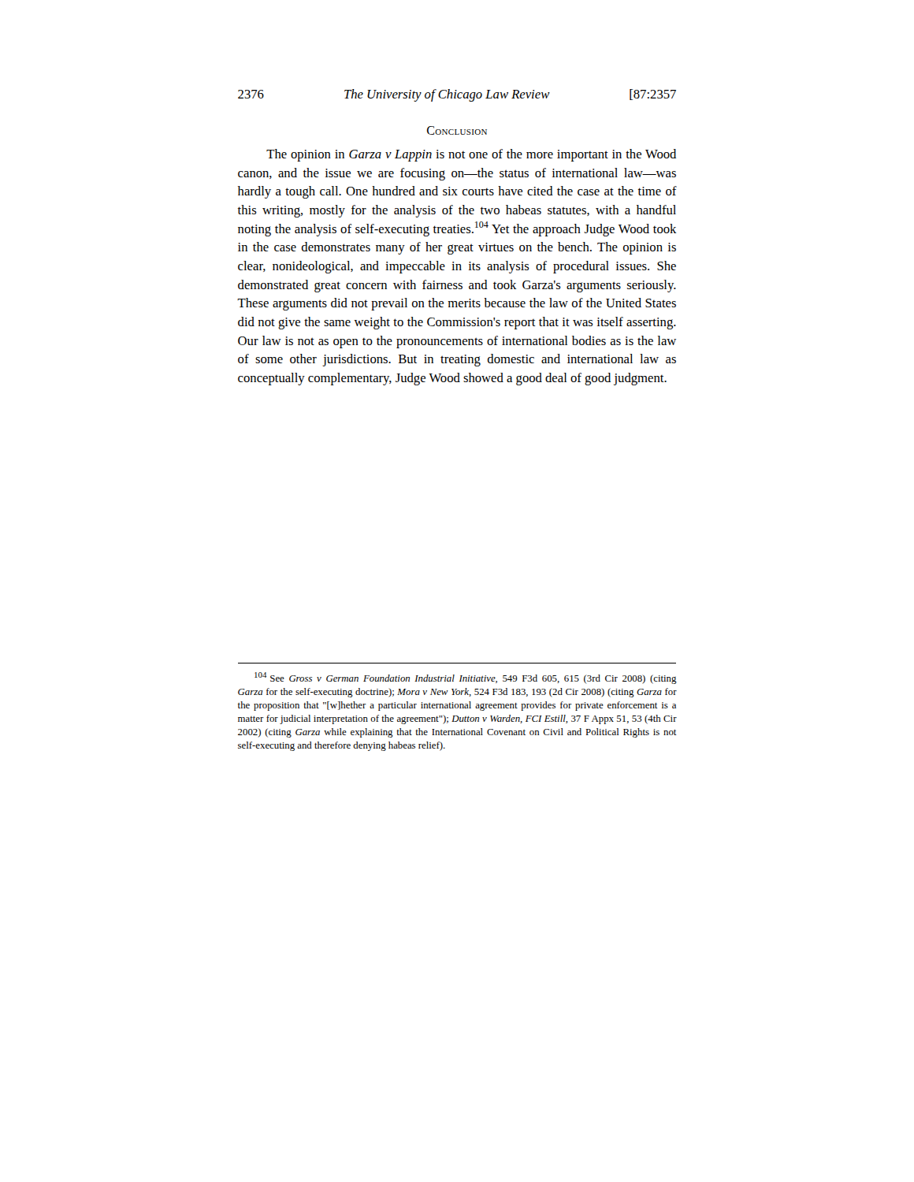2376 The University of Chicago Law Review [87:2357
Conclusion
The opinion in Garza v Lappin is not one of the more important in the Wood canon, and the issue we are focusing on—the status of international law—was hardly a tough call. One hundred and six courts have cited the case at the time of this writing, mostly for the analysis of the two habeas statutes, with a handful noting the analysis of self-executing treaties.104 Yet the approach Judge Wood took in the case demonstrates many of her great virtues on the bench. The opinion is clear, nonideological, and impeccable in its analysis of procedural issues. She demonstrated great concern with fairness and took Garza's arguments seriously. These arguments did not prevail on the merits because the law of the United States did not give the same weight to the Commission's report that it was itself asserting. Our law is not as open to the pronouncements of international bodies as is the law of some other jurisdictions. But in treating domestic and international law as conceptually complementary, Judge Wood showed a good deal of good judgment.
104 See Gross v German Foundation Industrial Initiative, 549 F3d 605, 615 (3rd Cir 2008) (citing Garza for the self-executing doctrine); Mora v New York, 524 F3d 183, 193 (2d Cir 2008) (citing Garza for the proposition that "[w]hether a particular international agreement provides for private enforcement is a matter for judicial interpretation of the agreement"); Dutton v Warden, FCI Estill, 37 F Appx 51, 53 (4th Cir 2002) (citing Garza while explaining that the International Covenant on Civil and Political Rights is not self-executing and therefore denying habeas relief).